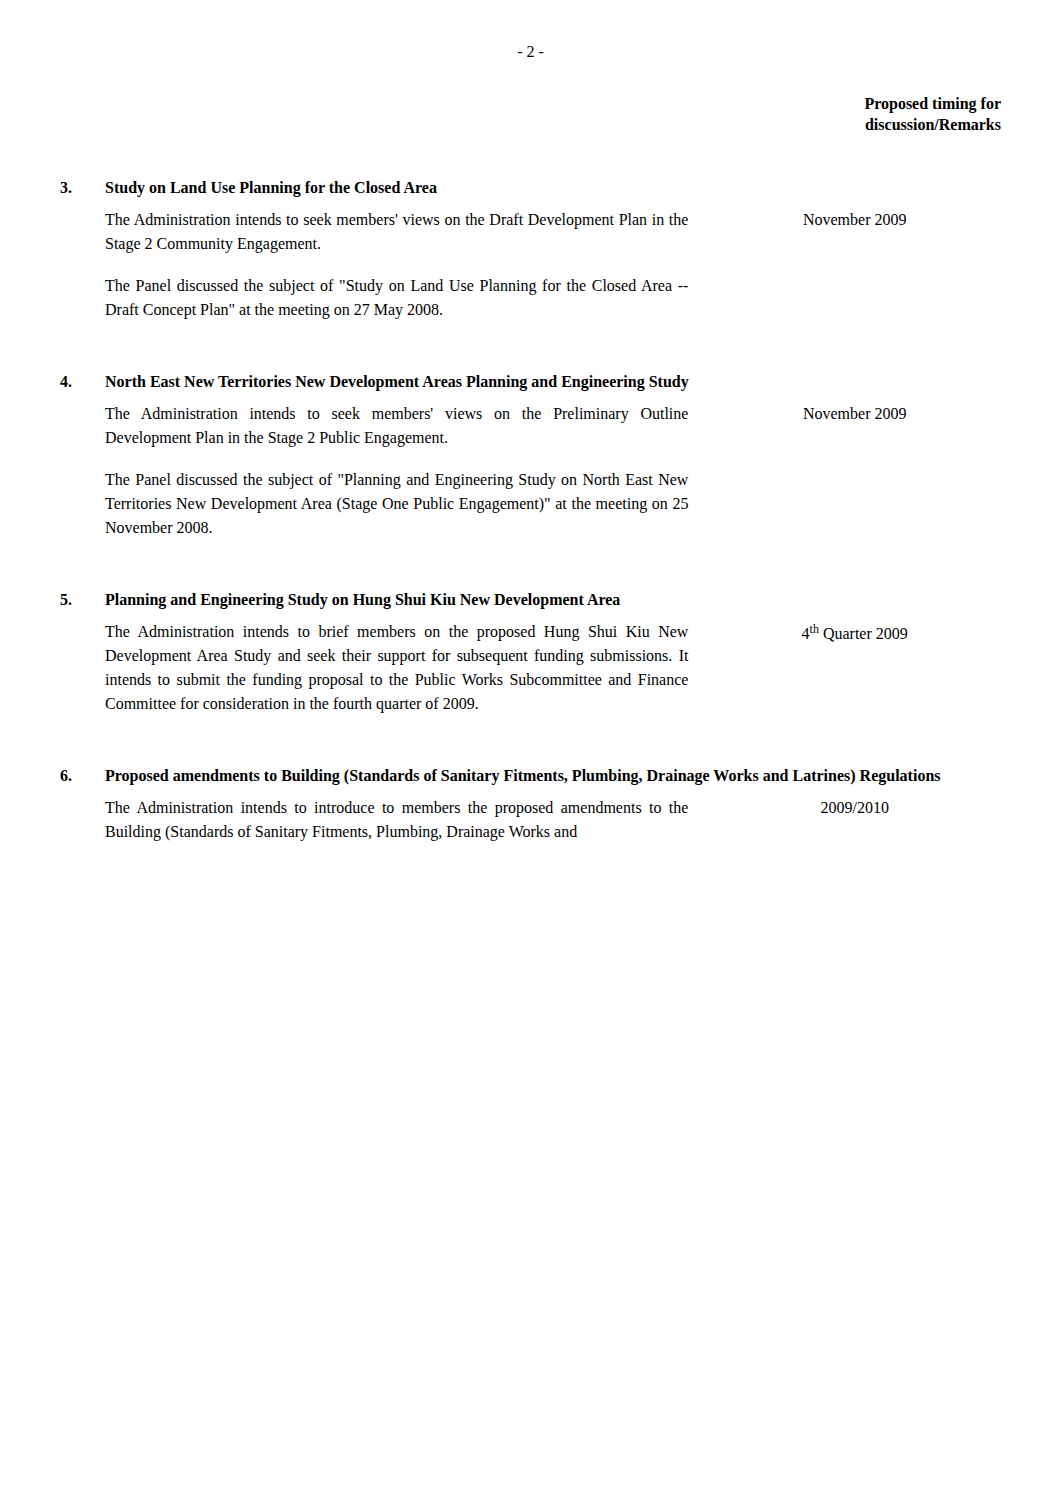- 2 -
Proposed timing for
discussion/Remarks
3.
Study on Land Use Planning for the Closed Area
The Administration intends to seek members' views on the Draft Development Plan in the Stage 2 Community Engagement.
The Panel discussed the subject of "Study on Land Use Planning for the Closed Area -- Draft Concept Plan" at the meeting on 27 May 2008.
November 2009
4.
North East New Territories New Development Areas Planning and Engineering Study
The Administration intends to seek members' views on the Preliminary Outline Development Plan in the Stage 2 Public Engagement.
The Panel discussed the subject of "Planning and Engineering Study on North East New Territories New Development Area (Stage One Public Engagement)" at the meeting on 25 November 2008.
November 2009
5.
Planning and Engineering Study on Hung Shui Kiu New Development Area
The Administration intends to brief members on the proposed Hung Shui Kiu New Development Area Study and seek their support for subsequent funding submissions. It intends to submit the funding proposal to the Public Works Subcommittee and Finance Committee for consideration in the fourth quarter of 2009.
4th Quarter 2009
6.
Proposed amendments to Building (Standards of Sanitary Fitments, Plumbing, Drainage Works and Latrines) Regulations
The Administration intends to introduce to members the proposed amendments to the Building (Standards of Sanitary Fitments, Plumbing, Drainage Works and
2009/2010